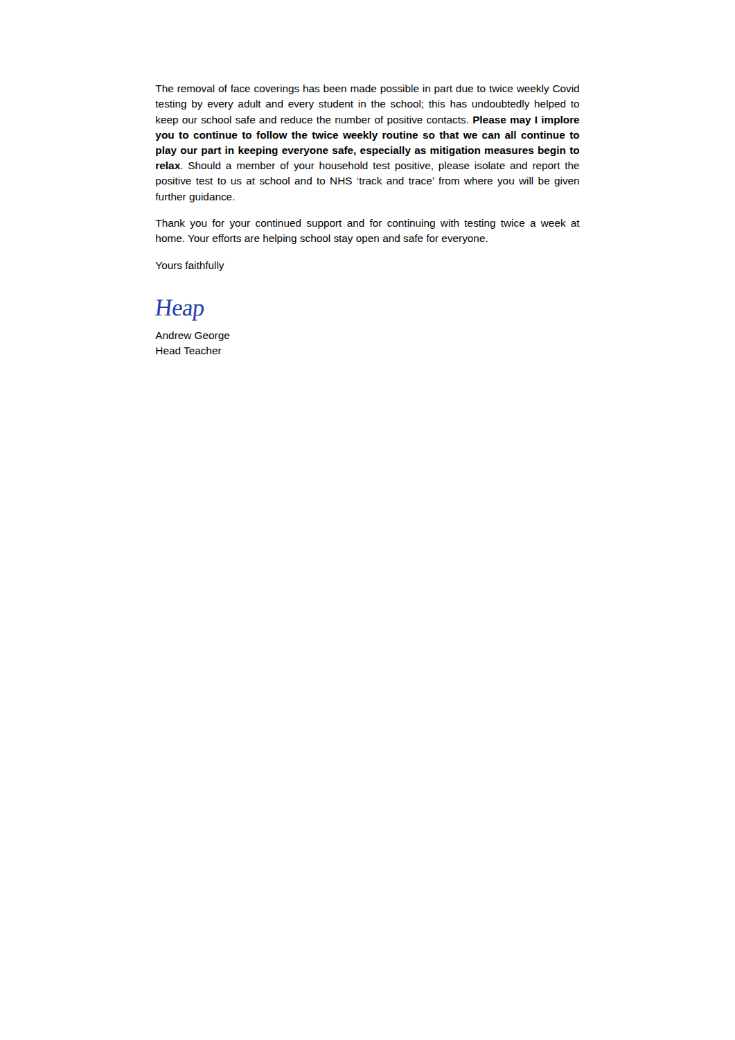The removal of face coverings has been made possible in part due to twice weekly Covid testing by every adult and every student in the school; this has undoubtedly helped to keep our school safe and reduce the number of positive contacts. Please may I implore you to continue to follow the twice weekly routine so that we can all continue to play our part in keeping everyone safe, especially as mitigation measures begin to relax. Should a member of your household test positive, please isolate and report the positive test to us at school and to NHS ‘track and trace’ from where you will be given further guidance.
Thank you for your continued support and for continuing with testing twice a week at home. Your efforts are helping school stay open and safe for everyone.
Yours faithfully
Heap
Andrew George
Head Teacher